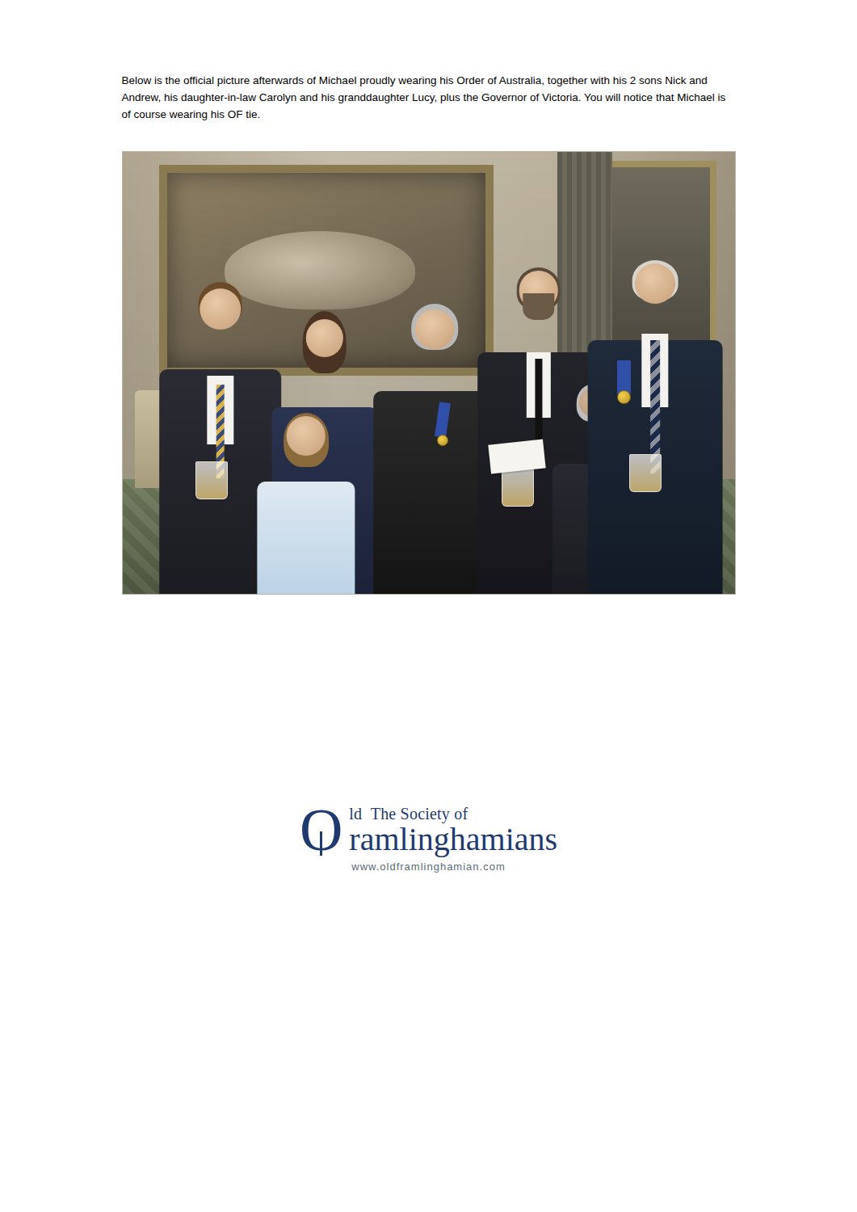Below is the official picture afterwards of Michael proudly wearing his Order of Australia, together with his 2 sons Nick and Andrew, his daughter-in-law Carolyn and his granddaughter Lucy, plus the Governor of Victoria. You will notice that Michael is of course wearing his OF tie.
O ld The Society of
ramlinghamians
www.oldframlinghamian.com